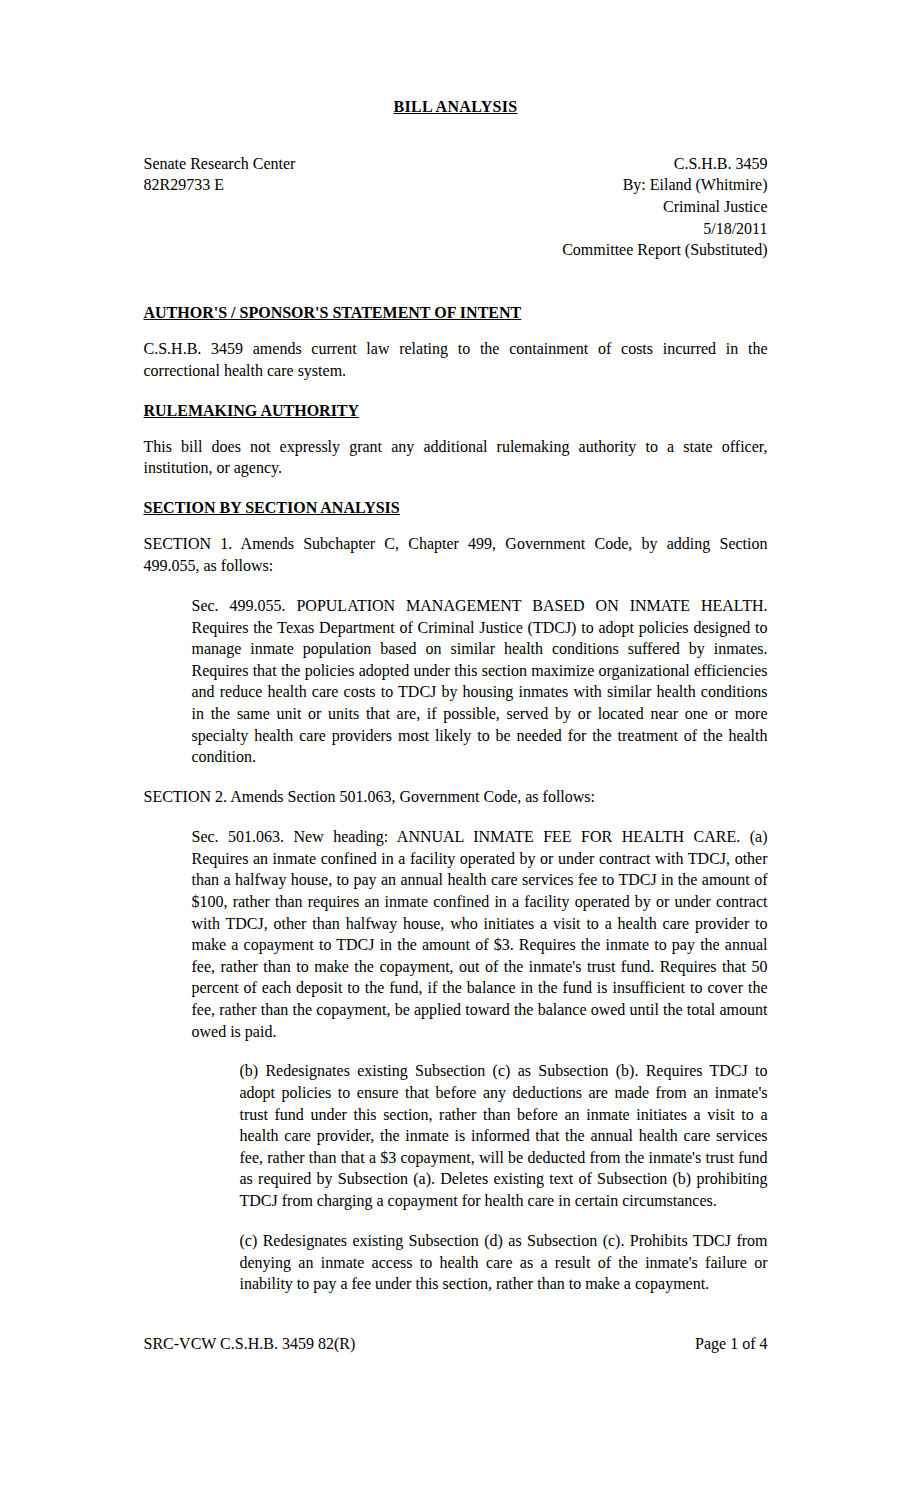BILL ANALYSIS
| Senate Research Center | C.S.H.B. 3459 |
| 82R29733 E | By: Eiland (Whitmire) |
| | Criminal Justice |
| | 5/18/2011 |
| | Committee Report (Substituted) |
AUTHOR'S / SPONSOR'S STATEMENT OF INTENT
C.S.H.B. 3459 amends current law relating to the containment of costs incurred in the correctional health care system.
RULEMAKING AUTHORITY
This bill does not expressly grant any additional rulemaking authority to a state officer, institution, or agency.
SECTION BY SECTION ANALYSIS
SECTION 1. Amends Subchapter C, Chapter 499, Government Code, by adding Section 499.055, as follows:
Sec. 499.055. POPULATION MANAGEMENT BASED ON INMATE HEALTH. Requires the Texas Department of Criminal Justice (TDCJ) to adopt policies designed to manage inmate population based on similar health conditions suffered by inmates. Requires that the policies adopted under this section maximize organizational efficiencies and reduce health care costs to TDCJ by housing inmates with similar health conditions in the same unit or units that are, if possible, served by or located near one or more specialty health care providers most likely to be needed for the treatment of the health condition.
SECTION 2. Amends Section 501.063, Government Code, as follows:
Sec. 501.063. New heading: ANNUAL INMATE FEE FOR HEALTH CARE. (a) Requires an inmate confined in a facility operated by or under contract with TDCJ, other than a halfway house, to pay an annual health care services fee to TDCJ in the amount of $100, rather than requires an inmate confined in a facility operated by or under contract with TDCJ, other than halfway house, who initiates a visit to a health care provider to make a copayment to TDCJ in the amount of $3. Requires the inmate to pay the annual fee, rather than to make the copayment, out of the inmate's trust fund. Requires that 50 percent of each deposit to the fund, if the balance in the fund is insufficient to cover the fee, rather than the copayment, be applied toward the balance owed until the total amount owed is paid.
(b) Redesignates existing Subsection (c) as Subsection (b). Requires TDCJ to adopt policies to ensure that before any deductions are made from an inmate's trust fund under this section, rather than before an inmate initiates a visit to a health care provider, the inmate is informed that the annual health care services fee, rather than that a $3 copayment, will be deducted from the inmate's trust fund as required by Subsection (a). Deletes existing text of Subsection (b) prohibiting TDCJ from charging a copayment for health care in certain circumstances.
(c) Redesignates existing Subsection (d) as Subsection (c). Prohibits TDCJ from denying an inmate access to health care as a result of the inmate's failure or inability to pay a fee under this section, rather than to make a copayment.
SRC-VCW C.S.H.B. 3459 82(R)
Page 1 of 4